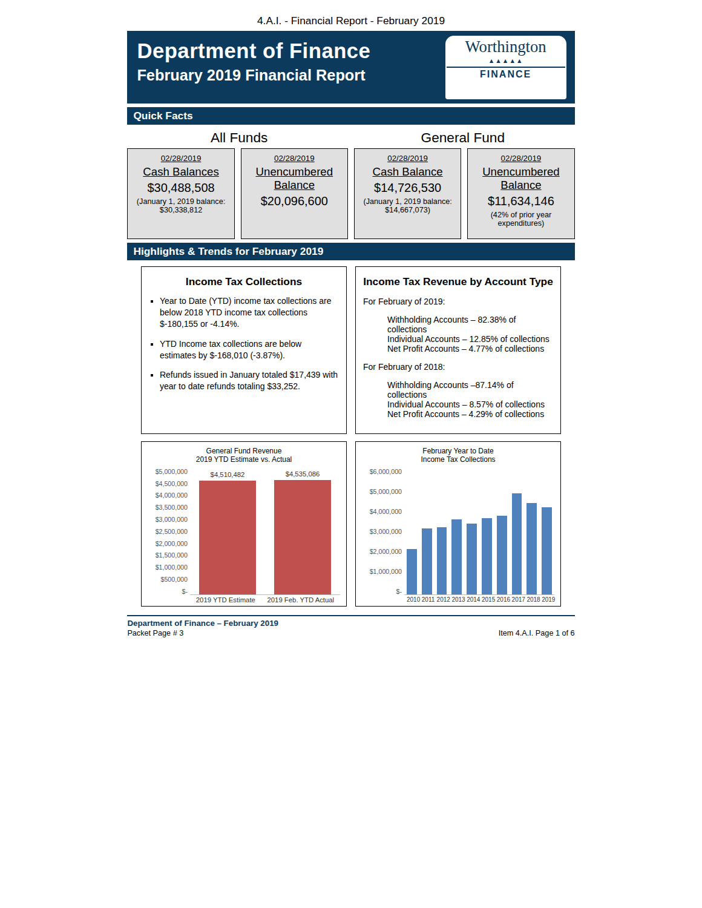4.A.I. - Financial Report - February 2019
Department of Finance
February 2019 Financial Report
Worthington
▲▲▲▲▲
FINANCE
Quick Facts
All Funds
General Fund
02/28/2019
Cash Balances
$30,488,508
(January 1, 2019 balance: $30,338,812
02/28/2019
Unencumbered Balance
$20,096,600
02/28/2019
Cash Balance
$14,726,530
(January 1, 2019 balance: $14,667,073)
02/28/2019
Unencumbered Balance
$11,634,146
(42% of prior year expenditures)
Highlights & Trends for February 2019
Income Tax Collections
Year to Date (YTD) income tax collections are below 2018 YTD income tax collections $-180,155 or -4.14%.
YTD Income tax collections are below estimates by $-168,010 (-3.87%).
Refunds issued in January totaled $17,439 with year to date refunds totaling $33,252.
Income Tax Revenue by Account Type
For February of 2019:
Withholding Accounts – 82.38% of collections
Individual Accounts – 12.85% of collections
Net Profit Accounts – 4.77% of collections
For February of 2018:
Withholding Accounts –87.14% of collections
Individual Accounts – 8.57% of collections
Net Profit Accounts – 4.29% of collections
General Fund Revenue
2019 YTD Estimate vs. Actual
$5,000,000 $4,500,000 $4,000,000 $3,500,000 $3,000,000 $2,500,000 $2,000,000 $1,500,000 $1,000,000 $500,000 $-
$4,510,482
$4,535,086
2019 YTD Estimate 2019 Feb. YTD Actual
February Year to Date
Income Tax Collections
$6,000,000 $5,000,000 $4,000,000 $3,000,000 $2,000,000 $1,000,000 $-
2010201120122013201420152016201720182019
Department of Finance – February 2019
Packet Page # 3 Item 4.A.I. Page 1 of 6